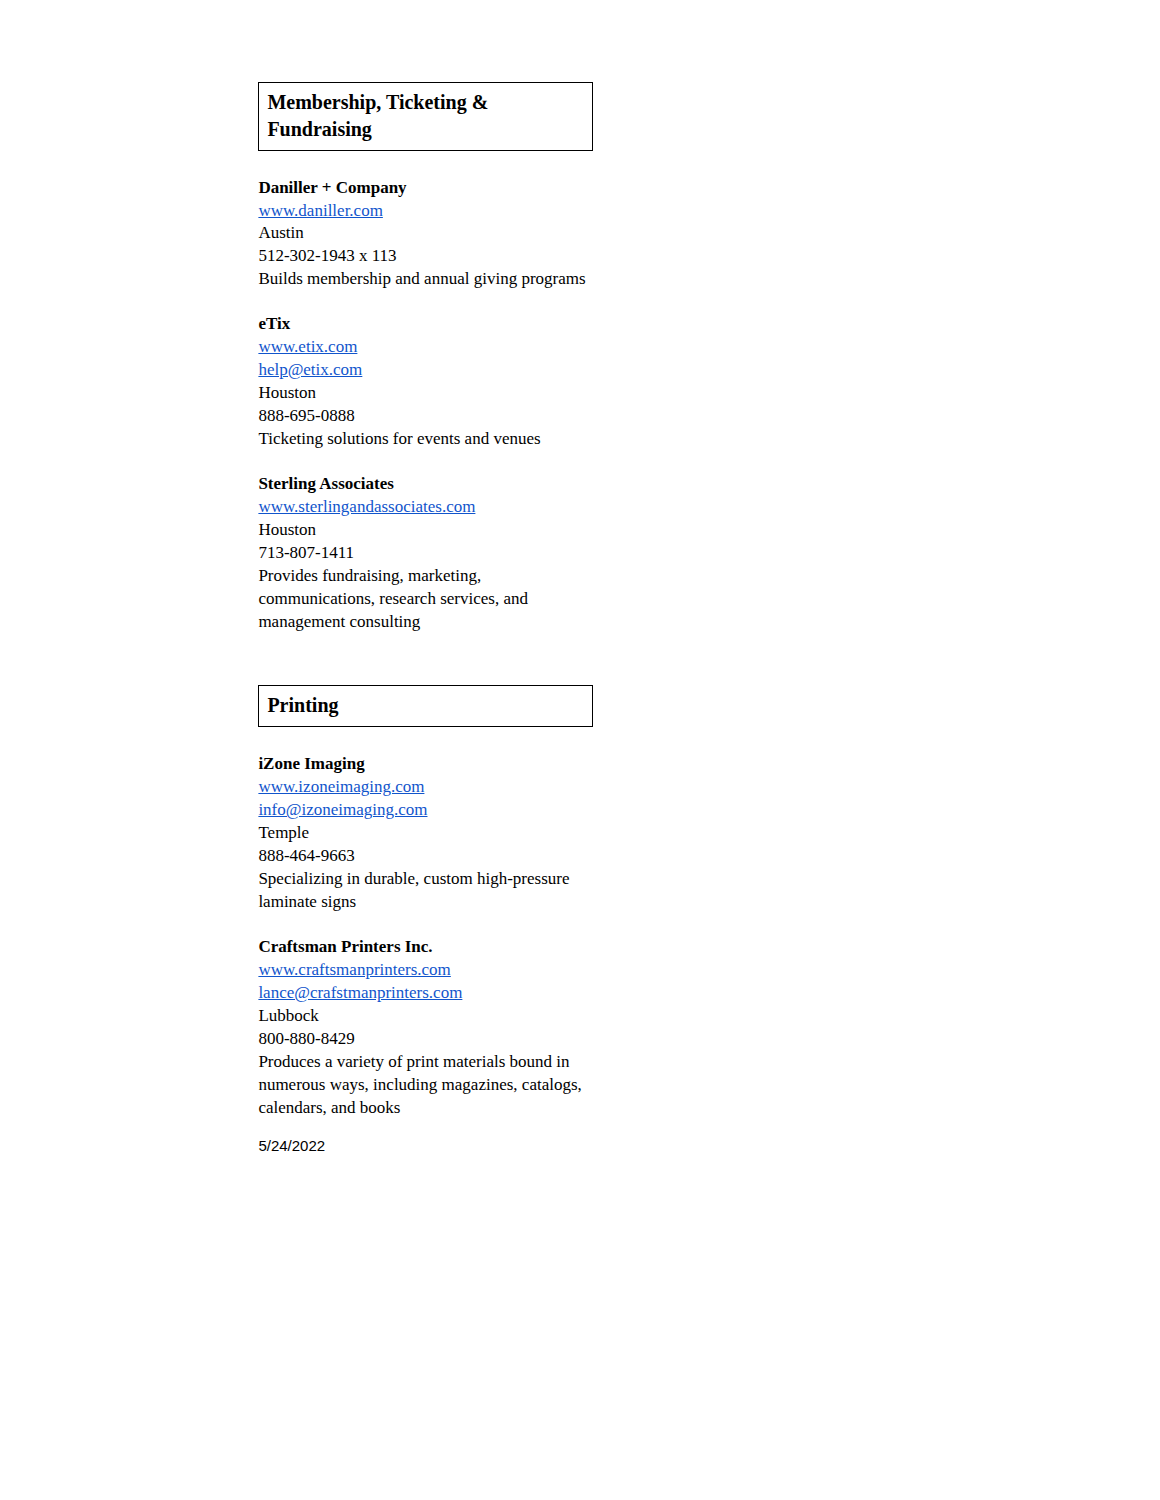Membership, Ticketing & Fundraising
Daniller + Company
www.daniller.com
Austin
512-302-1943 x 113
Builds membership and annual giving programs
eTix
www.etix.com
help@etix.com
Houston
888-695-0888
Ticketing solutions for events and venues
Sterling Associates
www.sterlingandassociates.com
Houston
713-807-1411
Provides fundraising, marketing, communications, research services, and management consulting
Printing
iZone Imaging
www.izoneimaging.com
info@izoneimaging.com
Temple
888-464-9663
Specializing in durable, custom high-pressure laminate signs
Craftsman Printers Inc.
www.craftsmanprinters.com
lance@crafstmanprinters.com
Lubbock
800-880-8429
Produces a variety of print materials bound in numerous ways, including magazines, catalogs, calendars, and books
5/24/2022